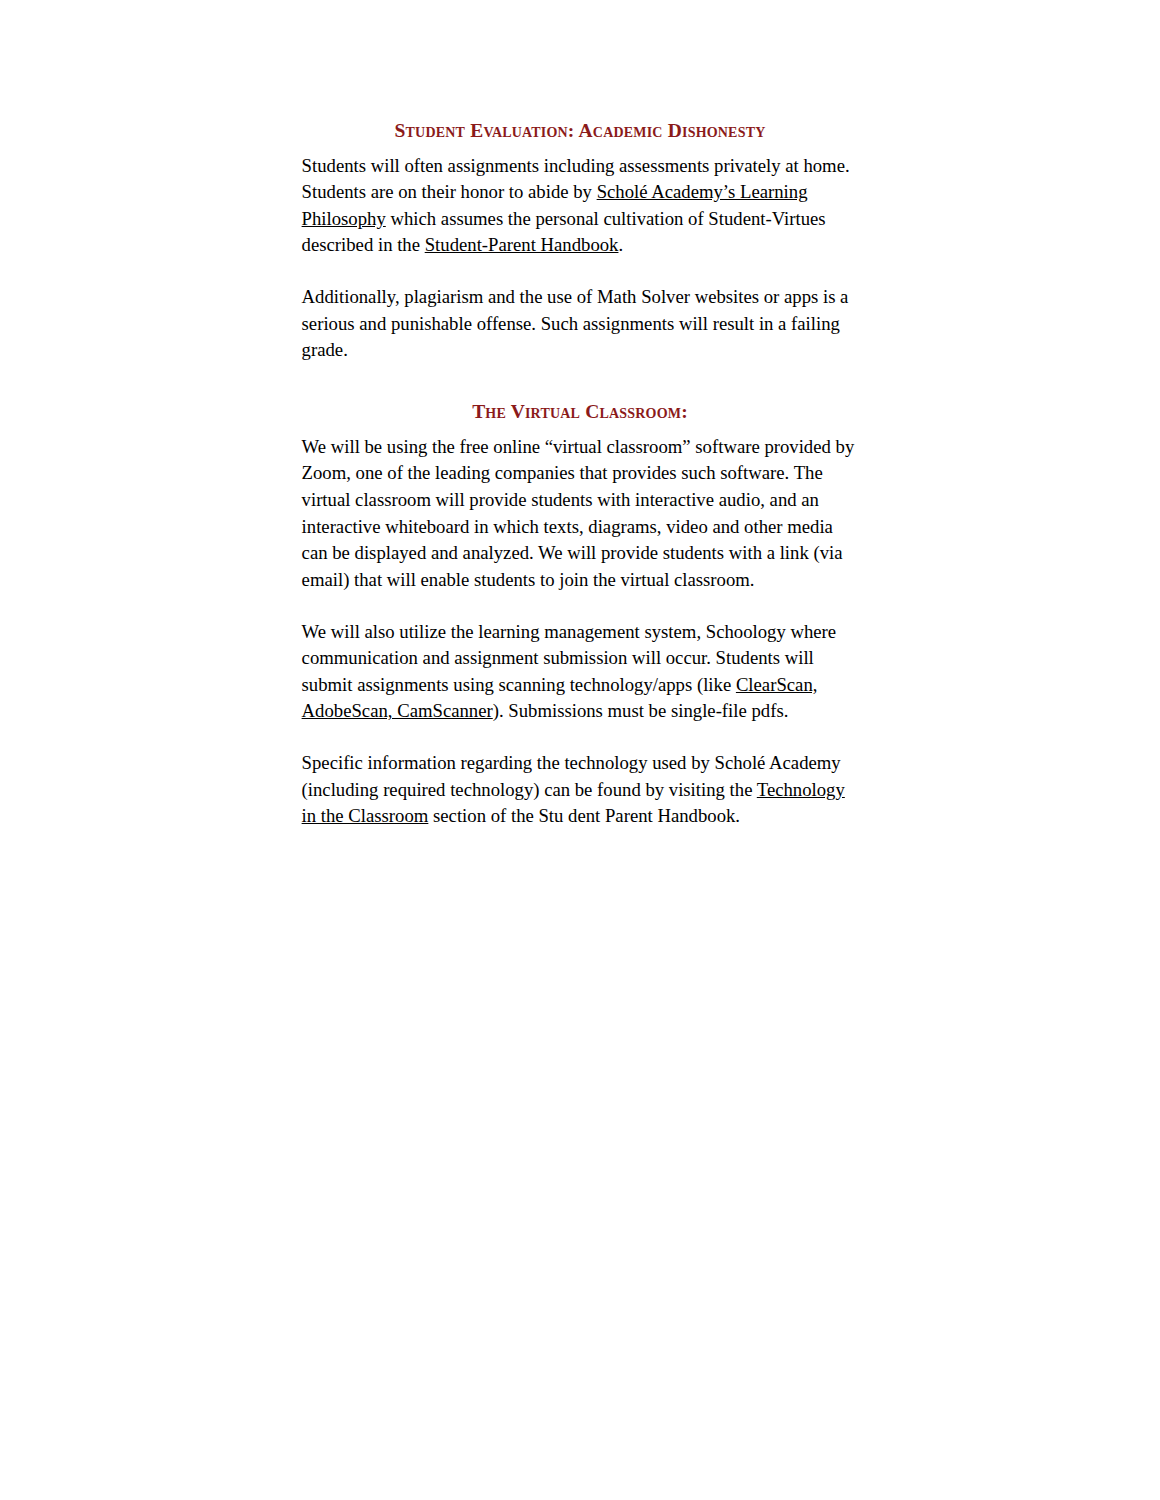Student Evaluation: Academic Dishonesty
Students will often assignments including assessments privately at home. Students are on their honor to abide by Scholé Academy’s Learning Philosophy which assumes the personal cultivation of Student-Virtues described in the Student-Parent Handbook.
Additionally, plagiarism and the use of Math Solver websites or apps is a serious and punishable offense. Such assignments will result in a failing grade.
The Virtual Classroom:
We will be using the free online “virtual classroom” software provided by Zoom, one of the leading companies that provides such software. The virtual classroom will provide students with interactive audio, and an interactive whiteboard in which texts, diagrams, video and other media can be displayed and analyzed. We will provide students with a link (via email) that will enable students to join the virtual classroom.
We will also utilize the learning management system, Schoology where communication and assignment submission will occur. Students will submit assignments using scanning technology/apps (like ClearScan, AdobeScan, CamScanner). Submissions must be single-file pdfs.
Specific information regarding the technology used by Scholé Academy (including required technology) can be found by visiting the Technology in the Classroom section of the Stu dent Parent Handbook.